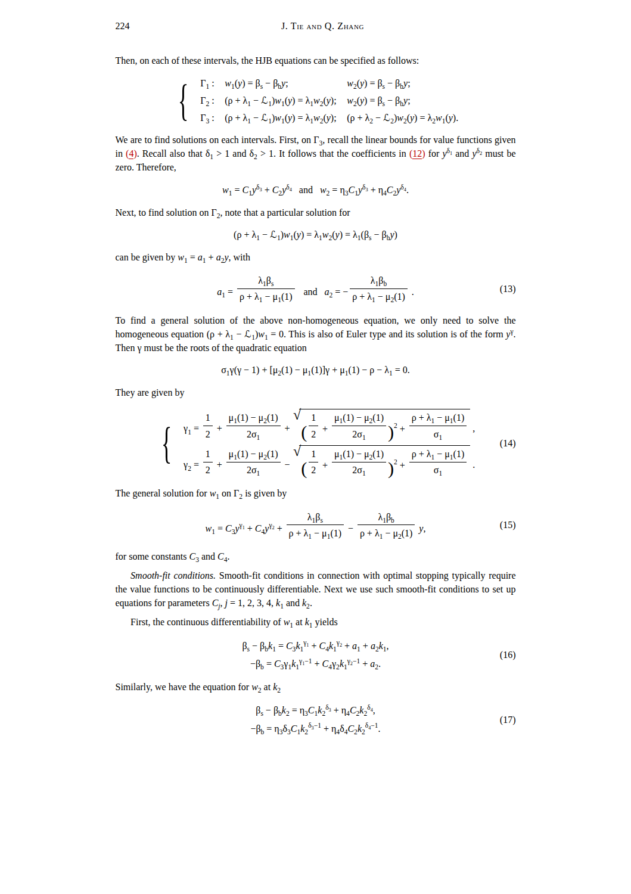224 J. Tie and Q. Zhang
Then, on each of these intervals, the HJB equations can be specified as follows:
{ Γ1 : w1(y) = βs − βby; w2(y) = βs − βby; Γ2 :(ρ + λ1 − ℒ1)w1(y) = λ1w2(y); w2(y) = βs − βby; Γ3 :(ρ + λ1 − ℒ1)w1(y) = λ1w2(y);(ρ + λ2 − ℒ2)w2(y) = λ2w1(y).
We are to find solutions on each intervals. First, on Γ3, recall the linear bounds for value functions given in (4). Recall also that δ1 > 1 and δ2 > 1. It follows that the coefficients in (12) for yδ1 and yδ2 must be zero. Therefore,
w1 = C1yδ3 + C2yδ4 and w2 = η3C1yδ3 + η4C2yδ4.
Next, to find solution on Γ2, note that a particular solution for
(ρ + λ1 − ℒ1)w1(y) = λ1w2(y) = λ1(βs − βby)
can be given by w1 = a1 + a2y, with
a1 = λ1βs ρ + λ1 − μ1(1) and a2 = −λ1βb ρ + λ1 − μ2(1) . (13)
To find a general solution of the above non-homogeneous equation, we only need to solve the homogeneous equation (ρ + λ1 − ℒ1)w1 = 0. This is also of Euler type and its solution is of the form yγ. Then γ must be the roots of the quadratic equation
σ1γ(γ − 1) + [μ2(1) − μ1(1)]γ + μ1(1) − ρ − λ1 = 0.
They are given by
{ γ1 = 12 + μ1(1) − μ2(1) 2σ1 + (12 + μ1(1) − μ2(1) 2σ1)2 + ρ + λ1 − μ1(1) σ1 , γ2 = 12 + μ1(1) − μ2(1) 2σ1 − (12 + μ1(1) − μ2(1) 2σ1)2 + ρ + λ1 − μ1(1) σ1 . (14)
The general solution for w1 on Γ2 is given by
w1 = C3yγ1 + C4yγ2 + λ1βs ρ + λ1 − μ1(1) − λ1βb ρ + λ1 − μ2(1) y, (15)
for some constants C3 and C4.
Smooth-fit conditions. Smooth-fit conditions in connection with optimal stopping typically require the value functions to be continuously differentiable. Next we use such smooth-fit conditions to set up equations for parameters Cj, j = 1, 2, 3, 4, k1 and k2.
First, the continuous differentiability of w1 at k1 yields
βs − βbk1 = C3k1γ1 + C4k1γ2 + a1 + a2k1, −βb = C3γ1k1γ1−1 + C4γ2k1γ2−1 + a2. (16)
Similarly, we have the equation for w2 at k2
βs − βbk2 = η3C1k2δ3 + η4C2k2δ4, −βb = η3δ3C1k2δ3−1 + η4δ4C2k2δ4−1. (17)